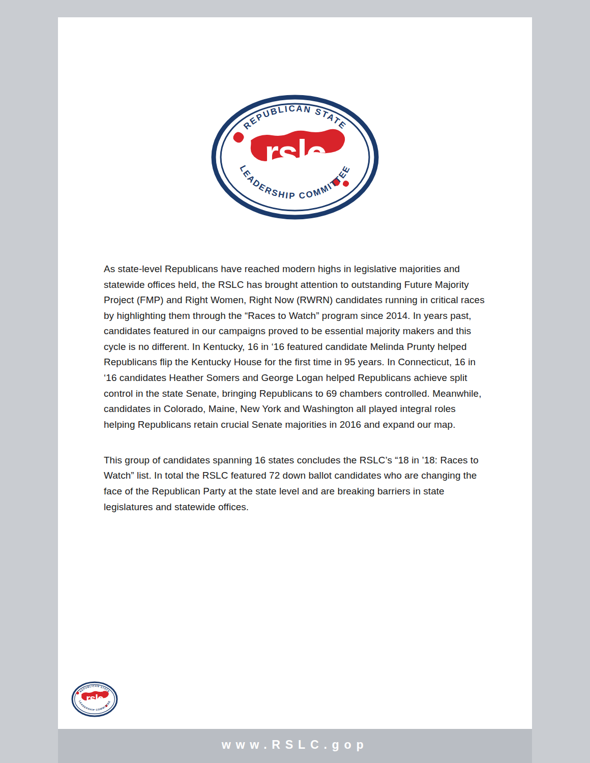rslc REPUBLICAN STATE LEADERSHIP COMMITTEE
As state-level Republicans have reached modern highs in legislative majorities and statewide offices held, the RSLC has brought attention to outstanding Future Majority Project (FMP) and Right Women, Right Now (RWRN) candidates running in critical races by highlighting them through the “Races to Watch” program since 2014. In years past, candidates featured in our campaigns proved to be essential majority makers and this cycle is no different. In Kentucky, 16 in ‘16 featured candidate Melinda Prunty helped Republicans flip the Kentucky House for the first time in 95 years. In Connecticut, 16 in ‘16 candidates Heather Somers and George Logan helped Republicans achieve split control in the state Senate, bringing Republicans to 69 chambers controlled. Meanwhile, candidates in Colorado, Maine, New York and Washington all played integral roles helping Republicans retain crucial Senate majorities in 2016 and expand our map.
This group of candidates spanning 16 states concludes the RSLC’s “18 in ’18: Races to Watch” list. In total the RSLC featured 72 down ballot candidates who are changing the face of the Republican Party at the state level and are breaking barriers in state legislatures and statewide offices.
rslc REPUBLICAN STATE LEADERSHIP COMMITTEE
www.RSLC.gop